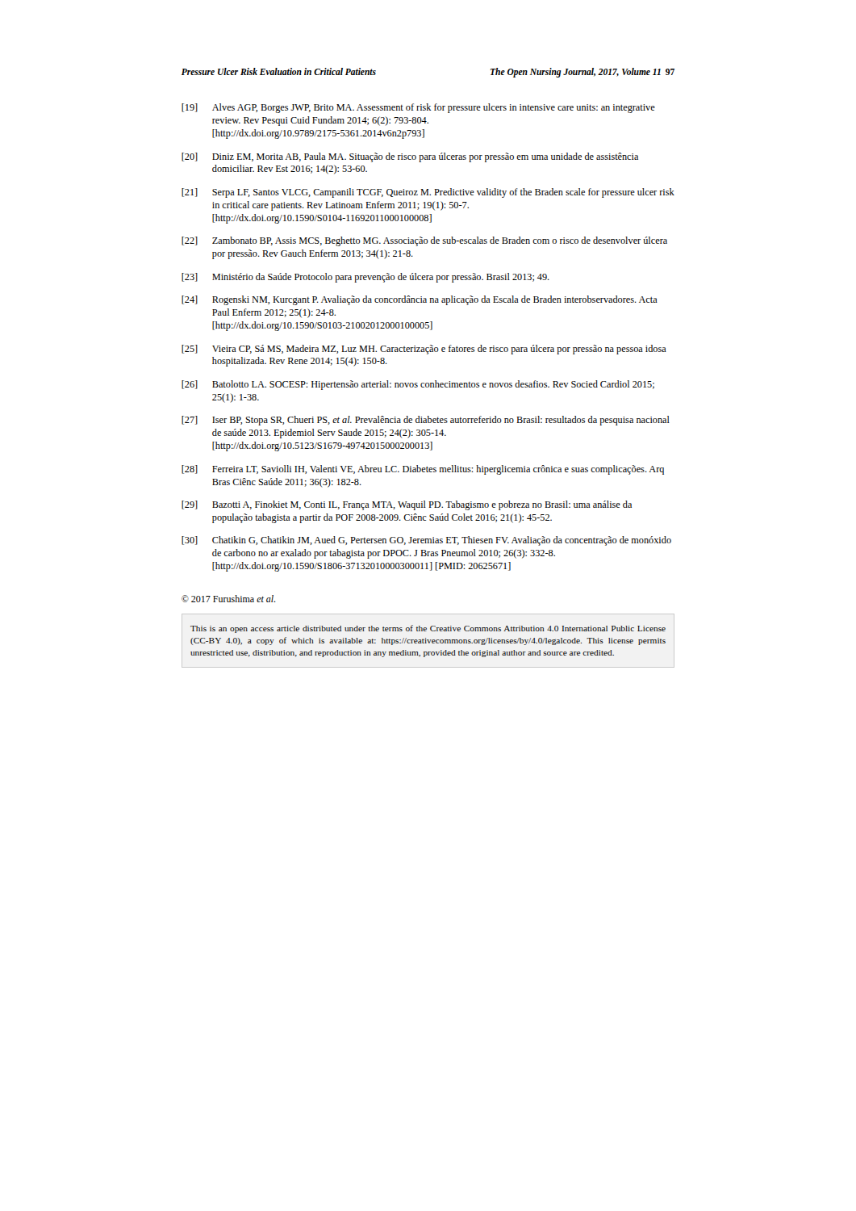Pressure Ulcer Risk Evaluation in Critical Patients
The Open Nursing Journal, 2017, Volume 1197
[19] Alves AGP, Borges JWP, Brito MA. Assessment of risk for pressure ulcers in intensive care units: an integrative review. Rev Pesqui Cuid Fundam 2014; 6(2): 793-804. [http://dx.doi.org/10.9789/2175-5361.2014v6n2p793]
[20] Diniz EM, Morita AB, Paula MA. Situação de risco para úlceras por pressão em uma unidade de assistência domiciliar. Rev Est 2016; 14(2): 53-60.
[21] Serpa LF, Santos VLCG, Campanili TCGF, Queiroz M. Predictive validity of the Braden scale for pressure ulcer risk in critical care patients. Rev Latinoam Enferm 2011; 19(1): 50-7. [http://dx.doi.org/10.1590/S0104-11692011000100008]
[22] Zambonato BP, Assis MCS, Beghetto MG. Associação de sub-escalas de Braden com o risco de desenvolver úlcera por pressão. Rev Gauch Enferm 2013; 34(1): 21-8.
[23] Ministério da Saúde Protocolo para prevenção de úlcera por pressão. Brasil 2013; 49.
[24] Rogenski NM, Kurcgant P. Avaliação da concordância na aplicação da Escala de Braden interobservadores. Acta Paul Enferm 2012; 25(1): 24-8. [http://dx.doi.org/10.1590/S0103-21002012000100005]
[25] Vieira CP, Sá MS, Madeira MZ, Luz MH. Caracterização e fatores de risco para úlcera por pressão na pessoa idosa hospitalizada. Rev Rene 2014; 15(4): 150-8.
[26] Batolotto LA. SOCESP: Hipertensão arterial: novos conhecimentos e novos desafios. Rev Socied Cardiol 2015; 25(1): 1-38.
[27] Iser BP, Stopa SR, Chueri PS, et al. Prevalência de diabetes autorreferido no Brasil: resultados da pesquisa nacional de saúde 2013. Epidemiol Serv Saude 2015; 24(2): 305-14. [http://dx.doi.org/10.5123/S1679-49742015000200013]
[28] Ferreira LT, Saviolli IH, Valenti VE, Abreu LC. Diabetes mellitus: hiperglicemia crônica e suas complicações. Arq Bras Ciênc Saúde 2011; 36(3): 182-8.
[29] Bazotti A, Finokiet M, Conti IL, França MTA, Waquil PD. Tabagismo e pobreza no Brasil: uma análise da população tabagista a partir da POF 2008-2009. Ciênc Saúd Colet 2016; 21(1): 45-52.
[30] Chatikin G, Chatikin JM, Aued G, Pertersen GO, Jeremias ET, Thiesen FV. Avaliação da concentração de monóxido de carbono no ar exalado por tabagista por DPOC. J Bras Pneumol 2010; 26(3): 332-8. [http://dx.doi.org/10.1590/S1806-37132010000300011] [PMID: 20625671]
© 2017 Furushima et al.
This is an open access article distributed under the terms of the Creative Commons Attribution 4.0 International Public License (CC-BY 4.0), a copy of which is available at: https://creativecommons.org/licenses/by/4.0/legalcode. This license permits unrestricted use, distribution, and reproduction in any medium, provided the original author and source are credited.